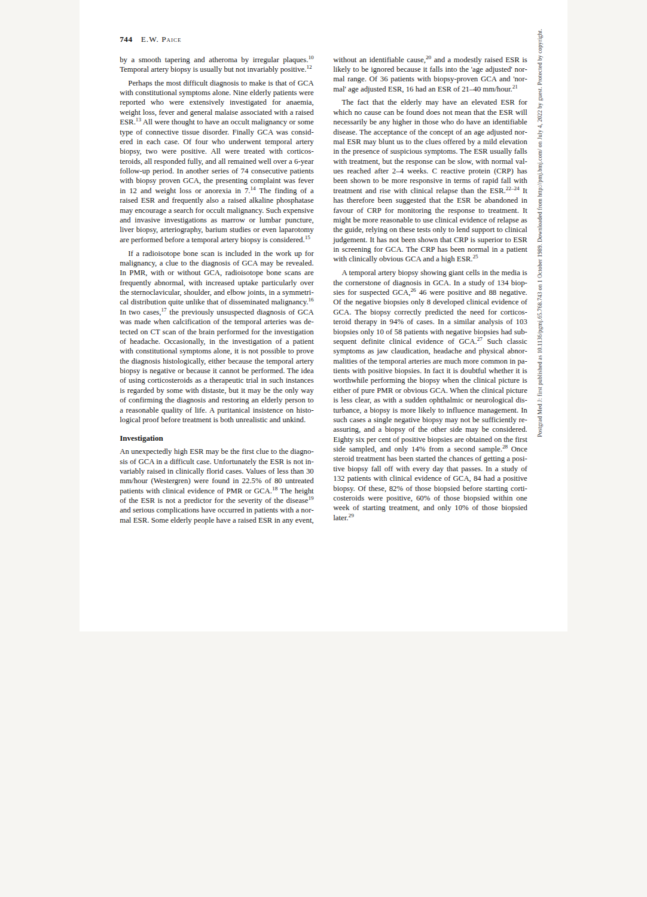Postgrad Med J: first published as 10.1136/pgmj.65.768.743 on 1 October 1989. Downloaded from http://pmj.bmj.com/ on July 4, 2022 by guest. Protected by copyright.
744 E.W. Paice
by a smooth tapering and atheroma by irregular plaques.10 Temporal artery biopsy is usually but not invariably positive.12
Perhaps the most difficult diagnosis to make is that of GCA with constitutional symptoms alone. Nine elderly patients were reported who were extensively investigated for anaemia, weight loss, fever and general malaise associated with a raised ESR.13 All were thought to have an occult malignancy or some type of connective tissue disorder. Finally GCA was considered in each case. Of four who underwent temporal artery biopsy, two were positive. All were treated with corticosteroids, all responded fully, and all remained well over a 6-year follow-up period. In another series of 74 consecutive patients with biopsy proven GCA, the presenting complaint was fever in 12 and weight loss or anorexia in 7.14 The finding of a raised ESR and frequently also a raised alkaline phosphatase may encourage a search for occult malignancy. Such expensive and invasive investigations as marrow or lumbar puncture, liver biopsy, arteriography, barium studies or even laparotomy are performed before a temporal artery biopsy is considered.15
If a radioisotope bone scan is included in the work up for malignancy, a clue to the diagnosis of GCA may be revealed. In PMR, with or without GCA, radioisotope bone scans are frequently abnormal, with increased uptake particularly over the sternoclavicular, shoulder, and elbow joints, in a symmetrical distribution quite unlike that of disseminated malignancy.16 In two cases,17 the previously unsuspected diagnosis of GCA was made when calcification of the temporal arteries was detected on CT scan of the brain performed for the investigation of headache. Occasionally, in the investigation of a patient with constitutional symptoms alone, it is not possible to prove the diagnosis histologically, either because the temporal artery biopsy is negative or because it cannot be performed. The idea of using corticosteroids as a therapeutic trial in such instances is regarded by some with distaste, but it may be the only way of confirming the diagnosis and restoring an elderly person to a reasonable quality of life. A puritanical insistence on histological proof before treatment is both unrealistic and unkind.
Investigation
An unexpectedly high ESR may be the first clue to the diagnosis of GCA in a difficult case. Unfortunately the ESR is not invariably raised in clinically florid cases. Values of less than 30 mm/hour (Westergren) were found in 22.5% of 80 untreated patients with clinical evidence of PMR or GCA.18 The height of the ESR is not a predictor for the severity of the disease19 and serious complications have occurred in patients with a normal ESR. Some elderly people have a raised ESR in any event, without an identifiable cause,20 and a modestly raised ESR is likely to be ignored because it falls into the 'age adjusted' normal range. Of 36 patients with biopsy-proven GCA and 'normal' age adjusted ESR, 16 had an ESR of 21–40 mm/hour.21
The fact that the elderly may have an elevated ESR for which no cause can be found does not mean that the ESR will necessarily be any higher in those who do have an identifiable disease. The acceptance of the concept of an age adjusted normal ESR may blunt us to the clues offered by a mild elevation in the presence of suspicious symptoms. The ESR usually falls with treatment, but the response can be slow, with normal values reached after 2–4 weeks. C reactive protein (CRP) has been shown to be more responsive in terms of rapid fall with treatment and rise with clinical relapse than the ESR.22–24 It has therefore been suggested that the ESR be abandoned in favour of CRP for monitoring the response to treatment. It might be more reasonable to use clinical evidence of relapse as the guide, relying on these tests only to lend support to clinical judgement. It has not been shown that CRP is superior to ESR in screening for GCA. The CRP has been normal in a patient with clinically obvious GCA and a high ESR.25
A temporal artery biopsy showing giant cells in the media is the cornerstone of diagnosis in GCA. In a study of 134 biopsies for suspected GCA,26 46 were positive and 88 negative. Of the negative biopsies only 8 developed clinical evidence of GCA. The biopsy correctly predicted the need for corticosteroid therapy in 94% of cases. In a similar analysis of 103 biopsies only 10 of 58 patients with negative biopsies had subsequent definite clinical evidence of GCA.27 Such classic symptoms as jaw claudication, headache and physical abnormalities of the temporal arteries are much more common in patients with positive biopsies. In fact it is doubtful whether it is worthwhile performing the biopsy when the clinical picture is either of pure PMR or obvious GCA. When the clinical picture is less clear, as with a sudden ophthalmic or neurological disturbance, a biopsy is more likely to influence management. In such cases a single negative biopsy may not be sufficiently reassuring, and a biopsy of the other side may be considered. Eighty six per cent of positive biopsies are obtained on the first side sampled, and only 14% from a second sample.28 Once steroid treatment has been started the chances of getting a positive biopsy fall off with every day that passes. In a study of 132 patients with clinical evidence of GCA, 84 had a positive biopsy. Of these, 82% of those biopsied before starting corticosteroids were positive, 60% of those biopsied within one week of starting treatment, and only 10% of those biopsied later.29